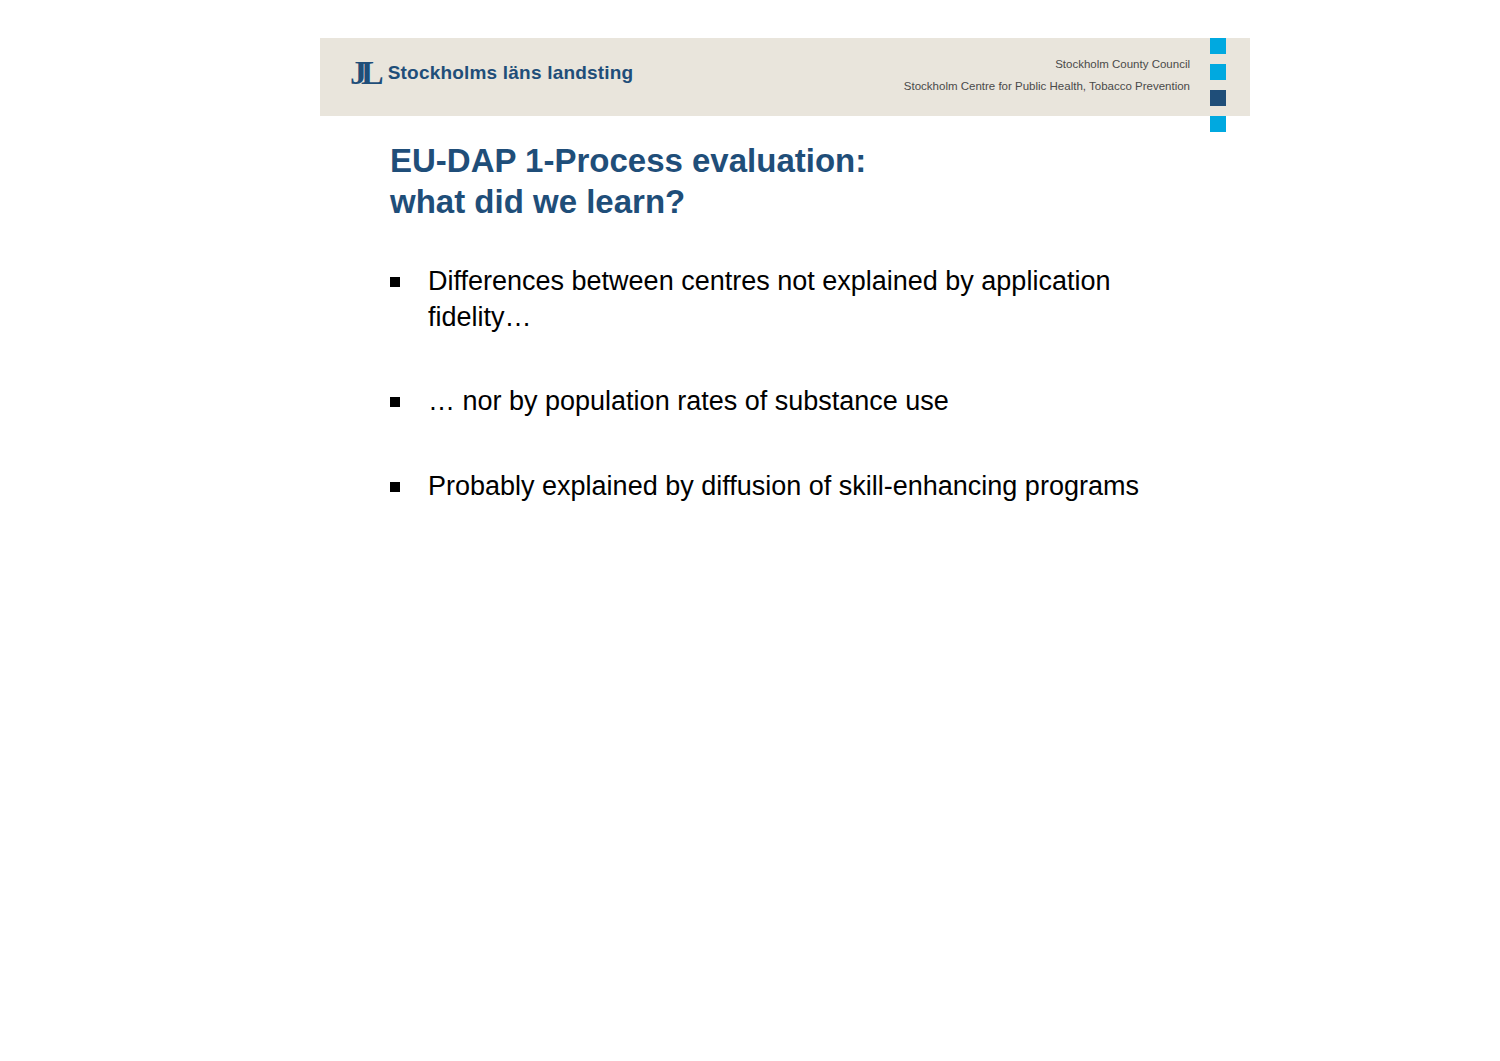JL Stockholms läns landsting
Stockholm County Council
Stockholm Centre for Public Health, Tobacco Prevention
EU-DAP 1-Process evaluation:
what did we learn?
Differences between centres not explained by application fidelity…
… nor by population rates of substance use
Probably explained by diffusion of skill-enhancing programs